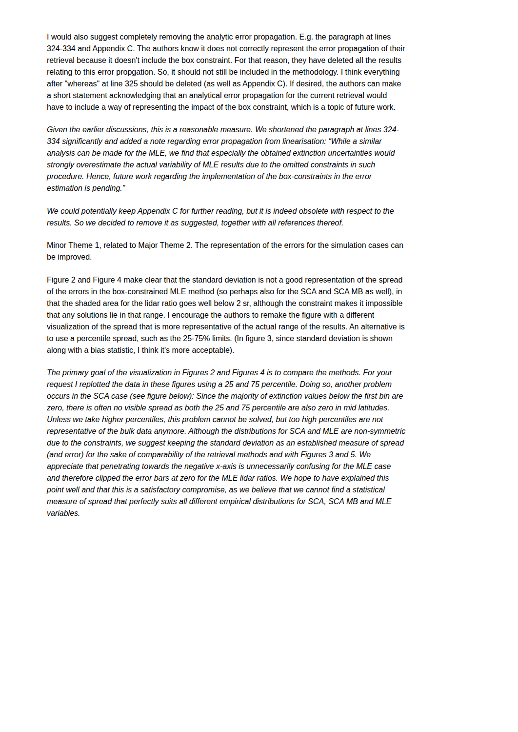I would also suggest completely removing the analytic error propagation. E.g. the paragraph at lines 324-334 and Appendix C. The authors know it does not correctly represent the error propagation of their retrieval because it doesn't include the box constraint. For that reason, they have deleted all the results relating to this error propgation. So, it should not still be included in the methodology. I think everything after "whereas" at line 325 should be deleted (as well as Appendix C). If desired, the authors can make a short statement acknowledging that an analytical error propagation for the current retrieval would have to include a way of representing the impact of the box constraint, which is a topic of future work.
Given the earlier discussions, this is a reasonable measure. We shortened the paragraph at lines 324-334 significantly and added a note regarding error propagation from linearisation: “While a similar analysis can be made for the MLE, we find that especially the obtained extinction uncertainties would strongly overestimate the actual variability of MLE results due to the omitted constraints in such procedure. Hence, future work regarding the implementation of the box-constraints in the error estimation is pending.”
We could potentially keep Appendix C for further reading, but it is indeed obsolete with respect to the results. So we decided to remove it as suggested, together with all references thereof.
Minor Theme 1, related to Major Theme 2. The representation of the errors for the simulation cases can be improved.
Figure 2 and Figure 4 make clear that the standard deviation is not a good representation of the spread of the errors in the box-constrained MLE method (so perhaps also for the SCA and SCA MB as well), in that the shaded area for the lidar ratio goes well below 2 sr, although the constraint makes it impossible that any solutions lie in that range. I encourage the authors to remake the figure with a different visualization of the spread that is more representative of the actual range of the results. An alternative is to use a percentile spread, such as the 25-75% limits. (In figure 3, since standard deviation is shown along with a bias statistic, I think it's more acceptable).
The primary goal of the visualization in Figures 2 and Figures 4 is to compare the methods. For your request I replotted the data in these figures using a 25 and 75 percentile. Doing so, another problem occurs in the SCA case (see figure below): Since the majority of extinction values below the first bin are zero, there is often no visible spread as both the 25 and 75 percentile are also zero in mid latitudes. Unless we take higher percentiles, this problem cannot be solved, but too high percentiles are not representative of the bulk data anymore. Although the distributions for SCA and MLE are non-symmetric due to the constraints, we suggest keeping the standard deviation as an established measure of spread (and error) for the sake of comparability of the retrieval methods and with Figures 3 and 5. We appreciate that penetrating towards the negative x-axis is unnecessarily confusing for the MLE case and therefore clipped the error bars at zero for the MLE lidar ratios. We hope to have explained this point well and that this is a satisfactory compromise, as we believe that we cannot find a statistical measure of spread that perfectly suits all different empirical distributions for SCA, SCA MB and MLE variables.